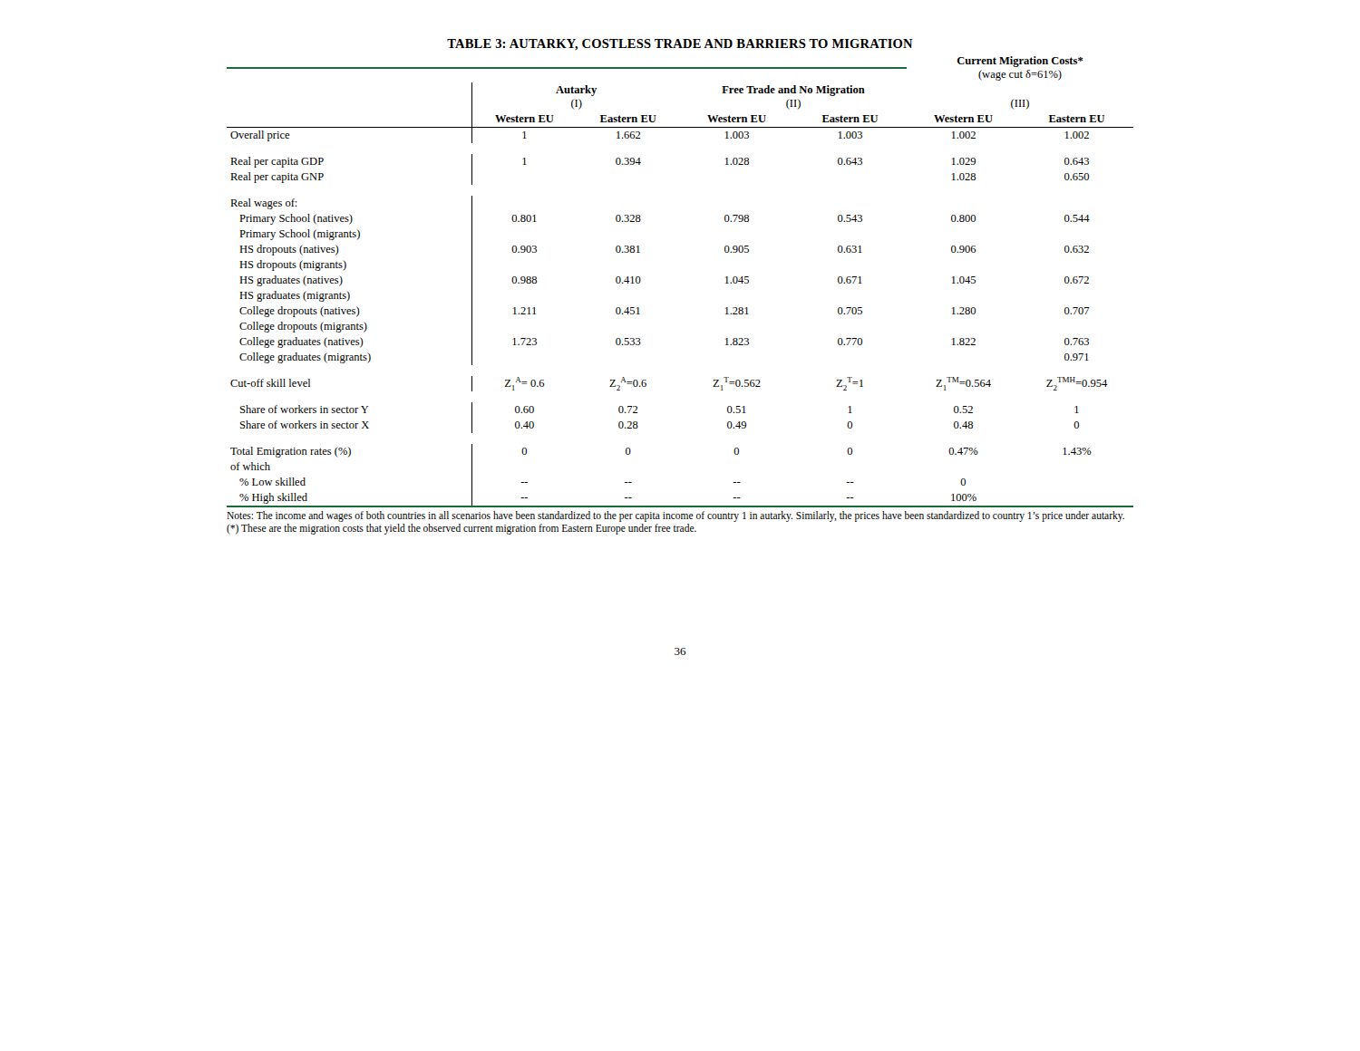TABLE 3: AUTARKY, COSTLESS TRADE AND BARRIERS TO MIGRATION
| | Current Migration Costs* |
| | (wage cut δ=61%) |
| | Autarky (I) | Free Trade and No Migration (II) | (III) |
| | Western EU | Eastern EU | Western EU | Eastern EU | Western EU | Eastern EU |
| Overall price | 1 | 1.662 | 1.003 | 1.003 | 1.002 | 1.002 |
| Real per capita GDP | 1 | 0.394 | 1.028 | 0.643 | 1.029 | 0.643 |
| Real per capita GNP | | | | | 1.028 | 0.650 |
| Real wages of: | | | | | | |
| Primary School (natives) | 0.801 | 0.328 | 0.798 | 0.543 | 0.800 | 0.544 |
| Primary School (migrants) | | | | | | |
| HS dropouts (natives) | 0.903 | 0.381 | 0.905 | 0.631 | 0.906 | 0.632 |
| HS dropouts (migrants) | | | | | | |
| HS graduates (natives) | 0.988 | 0.410 | 1.045 | 0.671 | 1.045 | 0.672 |
| HS graduates (migrants) | | | | | | |
| College dropouts (natives) | 1.211 | 0.451 | 1.281 | 0.705 | 1.280 | 0.707 |
| College dropouts (migrants) | | | | | | |
| College graduates (natives) | 1.723 | 0.533 | 1.823 | 0.770 | 1.822 | 0.763 |
| College graduates (migrants) | | | | | | 0.971 |
| Cut-off skill level | Z 1 A = 0.6 | Z 2 A =0.6 | Z 1 T =0.562 | Z 2 T =1 | Z 1 TM =0.564 | Z 2 TMH =0.954 |
| Share of workers in sector Y | 0.60 | 0.72 | 0.51 | 1 | 0.52 | 1 |
| Share of workers in sector X | 0.40 | 0.28 | 0.49 | 0 | 0.48 | 0 |
| Total Emigration rates (%) | 0 | 0 | 0 | 0 | 0.47% | 1.43% |
| of which | | | | | | |
| % Low skilled | -- | -- | -- | -- | 0 | |
| % High skilled | -- | -- | -- | -- | 100% | |
Notes: The income and wages of both countries in all scenarios have been standardized to the per capita income of country 1 in autarky. Similarly, the prices have been standardized to country 1’s price under autarky.
(*) These are the migration costs that yield the observed current migration from Eastern Europe under free trade.
36